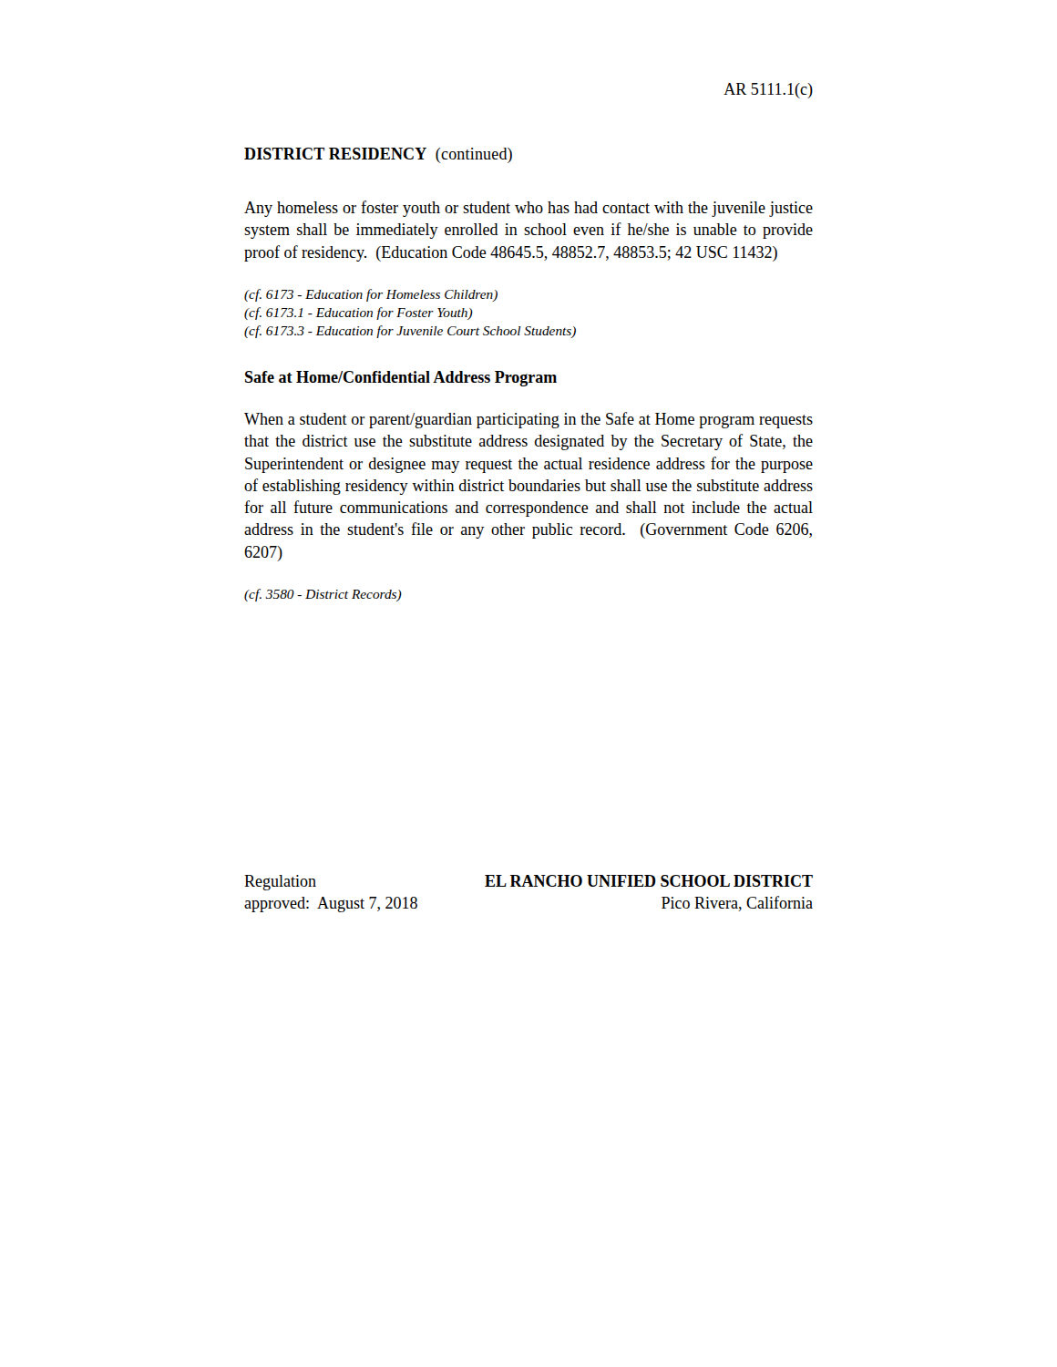AR 5111.1(c)
DISTRICT RESIDENCY (continued)
Any homeless or foster youth or student who has had contact with the juvenile justice system shall be immediately enrolled in school even if he/she is unable to provide proof of residency. (Education Code 48645.5, 48852.7, 48853.5; 42 USC 11432)
(cf. 6173 - Education for Homeless Children)
(cf. 6173.1 - Education for Foster Youth)
(cf. 6173.3 - Education for Juvenile Court School Students)
Safe at Home/Confidential Address Program
When a student or parent/guardian participating in the Safe at Home program requests that the district use the substitute address designated by the Secretary of State, the Superintendent or designee may request the actual residence address for the purpose of establishing residency within district boundaries but shall use the substitute address for all future communications and correspondence and shall not include the actual address in the student's file or any other public record. (Government Code 6206, 6207)
(cf. 3580 - District Records)
Regulation
EL RANCHO UNIFIED SCHOOL DISTRICT
approved: August 7, 2018
Pico Rivera, California